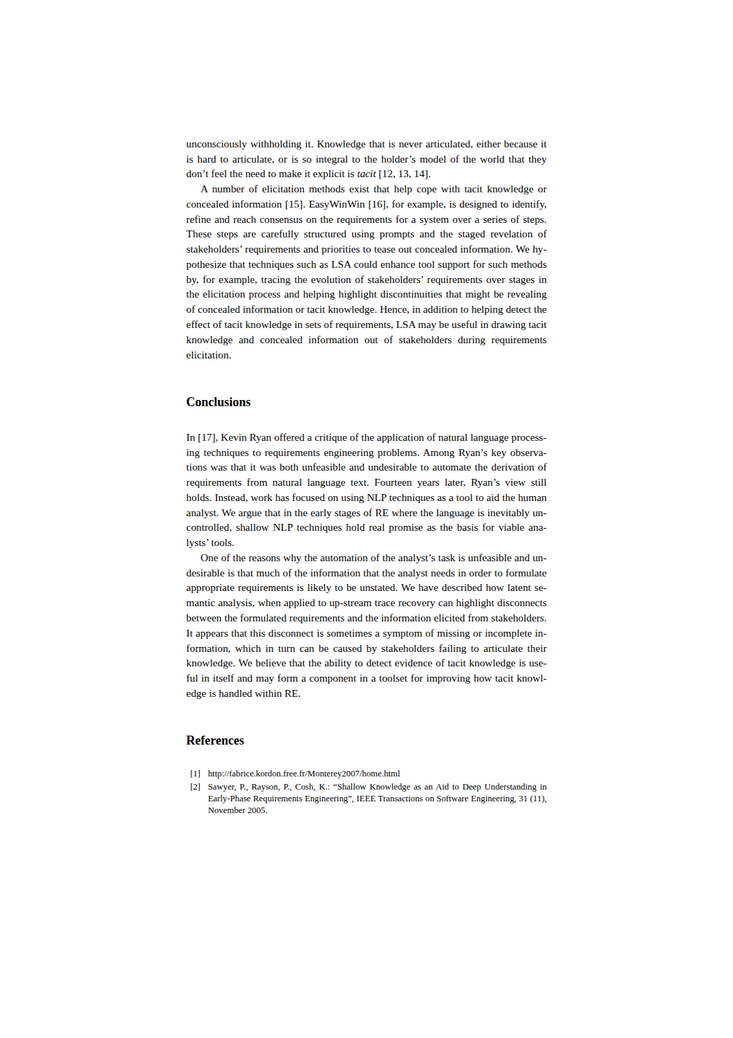unconsciously withholding it. Knowledge that is never articulated, either because it is hard to articulate, or is so integral to the holder’s model of the world that they don’t feel the need to make it explicit is tacit [12, 13, 14].
A number of elicitation methods exist that help cope with tacit knowledge or concealed information [15]. EasyWinWin [16], for example, is designed to identify, refine and reach consensus on the requirements for a system over a series of steps. These steps are carefully structured using prompts and the staged revelation of stakeholders’ requirements and priorities to tease out concealed information. We hypothesize that techniques such as LSA could enhance tool support for such methods by, for example, tracing the evolution of stakeholders’ requirements over stages in the elicitation process and helping highlight discontinuities that might be revealing of concealed information or tacit knowledge. Hence, in addition to helping detect the effect of tacit knowledge in sets of requirements, LSA may be useful in drawing tacit knowledge and concealed information out of stakeholders during requirements elicitation.
Conclusions
In [17], Kevin Ryan offered a critique of the application of natural language processing techniques to requirements engineering problems. Among Ryan’s key observations was that it was both unfeasible and undesirable to automate the derivation of requirements from natural language text. Fourteen years later, Ryan’s view still holds. Instead, work has focused on using NLP techniques as a tool to aid the human analyst. We argue that in the early stages of RE where the language is inevitably uncontrolled, shallow NLP techniques hold real promise as the basis for viable analysts’ tools.
One of the reasons why the automation of the analyst’s task is unfeasible and undesirable is that much of the information that the analyst needs in order to formulate appropriate requirements is likely to be unstated. We have described how latent semantic analysis, when applied to up-stream trace recovery can highlight disconnects between the formulated requirements and the information elicited from stakeholders. It appears that this disconnect is sometimes a symptom of missing or incomplete information, which in turn can be caused by stakeholders failing to articulate their knowledge. We believe that the ability to detect evidence of tacit knowledge is useful in itself and may form a component in a toolset for improving how tacit knowledge is handled within RE.
References
[1]
http://fabrice.kordon.free.fr/Monterey2007/home.html
[2]
Sawyer, P., Rayson, P., Cosh, K.: “Shallow Knowledge as an Aid to Deep Understanding in Early-Phase Requirements Engineering”, IEEE Transactions on Software Engineering, 31 (11), November 2005.